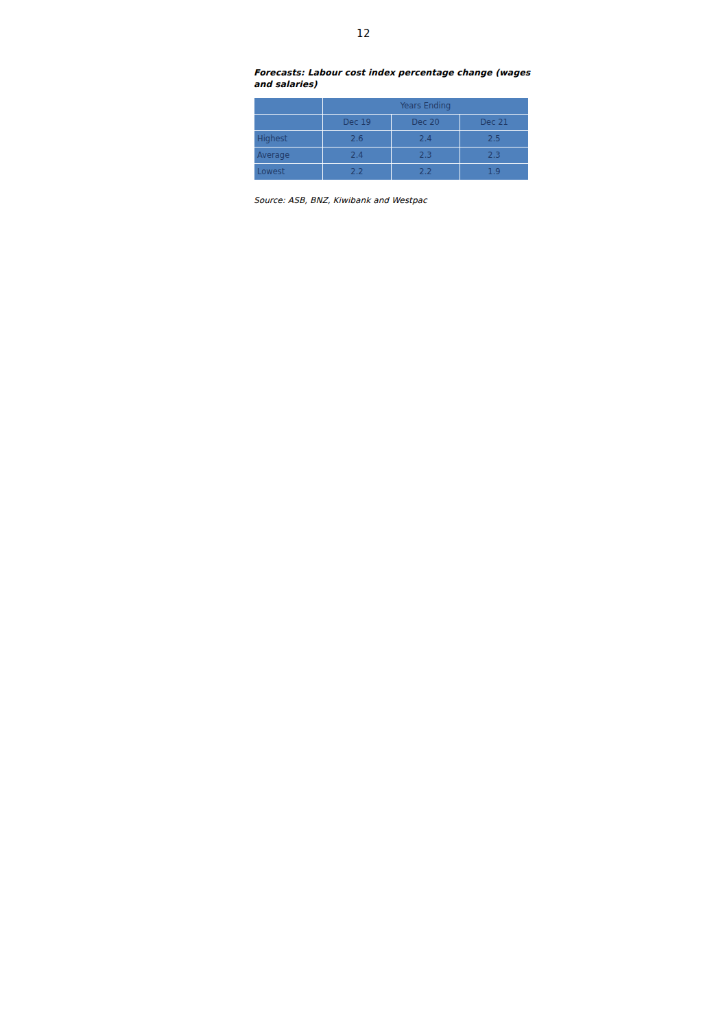12
Forecasts: Labour cost index percentage change (wages and salaries)
| | Years Ending |
| | Dec 19 | Dec 20 | Dec 21 |
| Highest | 2.6 | 2.4 | 2.5 |
| Average | 2.4 | 2.3 | 2.3 |
| Lowest | 2.2 | 2.2 | 1.9 |
Source: ASB, BNZ, Kiwibank and Westpac